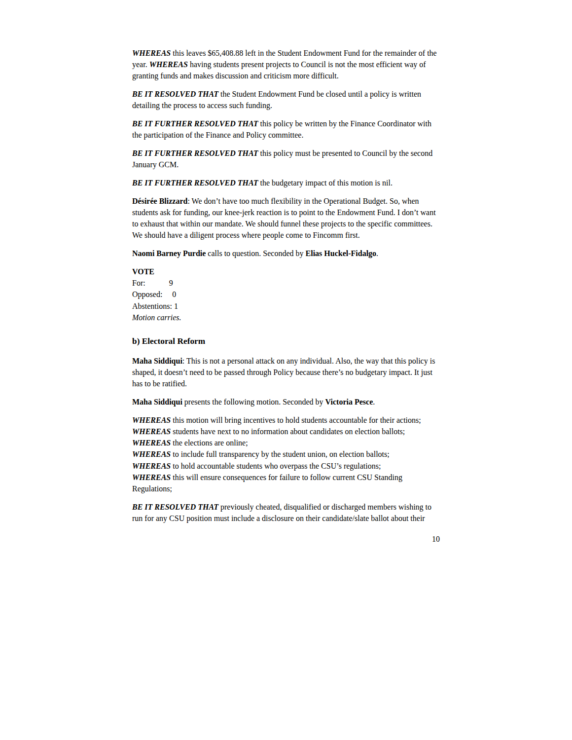WHEREAS this leaves $65,408.88 left in the Student Endowment Fund for the remainder of the year. WHEREAS having students present projects to Council is not the most efficient way of granting funds and makes discussion and criticism more difficult.
BE IT RESOLVED THAT the Student Endowment Fund be closed until a policy is written detailing the process to access such funding.
BE IT FURTHER RESOLVED THAT this policy be written by the Finance Coordinator with the participation of the Finance and Policy committee.
BE IT FURTHER RESOLVED THAT this policy must be presented to Council by the second January GCM.
BE IT FURTHER RESOLVED THAT the budgetary impact of this motion is nil.
Désirée Blizzard: We don’t have too much flexibility in the Operational Budget. So, when students ask for funding, our knee-jerk reaction is to point to the Endowment Fund. I don’t want to exhaust that within our mandate. We should funnel these projects to the specific committees. We should have a diligent process where people come to Fincomm first.
Naomi Barney Purdie calls to question. Seconded by Elias Huckel-Fidalgo.
VOTE
For: 9
Opposed: 0
Abstentions: 1
Motion carries.
b) Electoral Reform
Maha Siddiqui: This is not a personal attack on any individual. Also, the way that this policy is shaped, it doesn’t need to be passed through Policy because there’s no budgetary impact. It just has to be ratified.
Maha Siddiqui presents the following motion. Seconded by Victoria Pesce.
WHEREAS this motion will bring incentives to hold students accountable for their actions;
WHEREAS students have next to no information about candidates on election ballots;
WHEREAS the elections are online;
WHEREAS to include full transparency by the student union, on election ballots;
WHEREAS to hold accountable students who overpass the CSU’s regulations;
WHEREAS this will ensure consequences for failure to follow current CSU Standing Regulations;
BE IT RESOLVED THAT previously cheated, disqualified or discharged members wishing to run for any CSU position must include a disclosure on their candidate/slate ballot about their
10